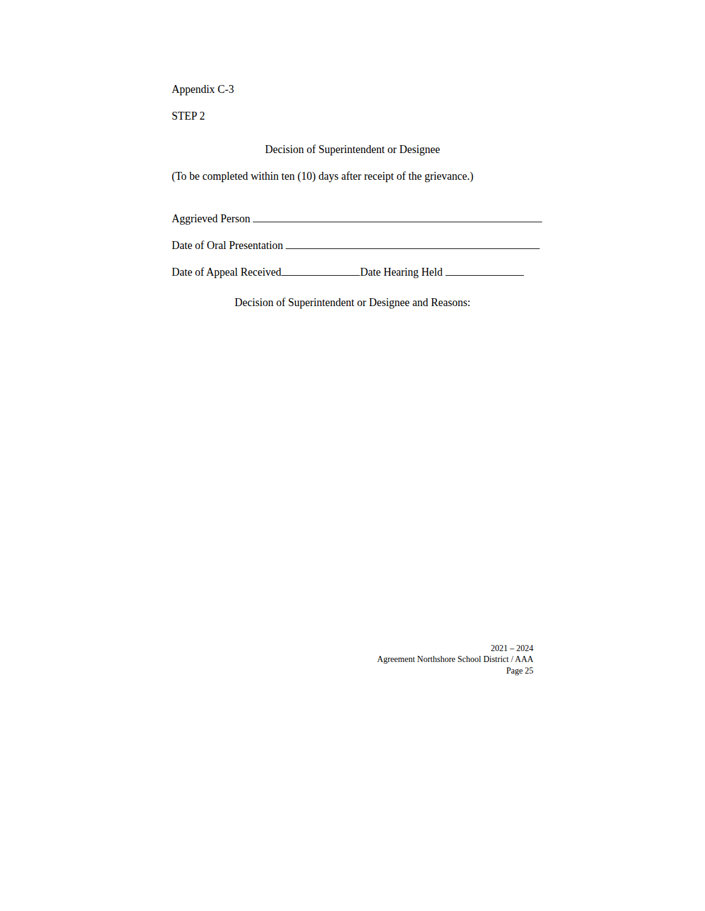Appendix C-3
STEP 2
Decision of Superintendent or Designee
(To be completed within ten (10) days after receipt of the grievance.)
Aggrieved Person
Date of Oral Presentation
Date of Appeal Received Date Hearing Held
Decision of Superintendent or Designee and Reasons:
2021 – 2024
Agreement Northshore School District / AAA
Page 25